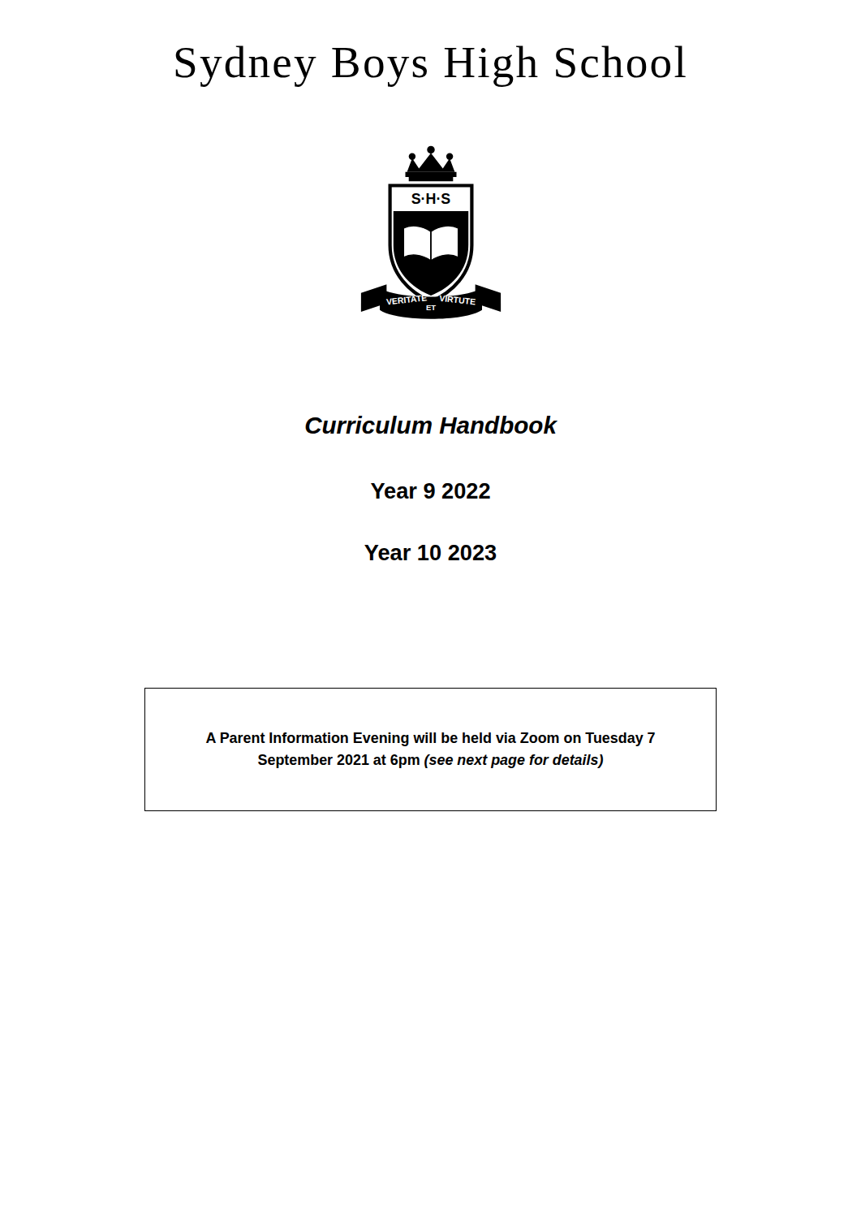Sydney Boys High School
S·H·S VERITATE ET VIRTUTE
Curriculum Handbook
Year 9 2022
Year 10 2023
A Parent Information Evening will be held via Zoom on Tuesday 7 September 2021 at 6pm (see next page for details)